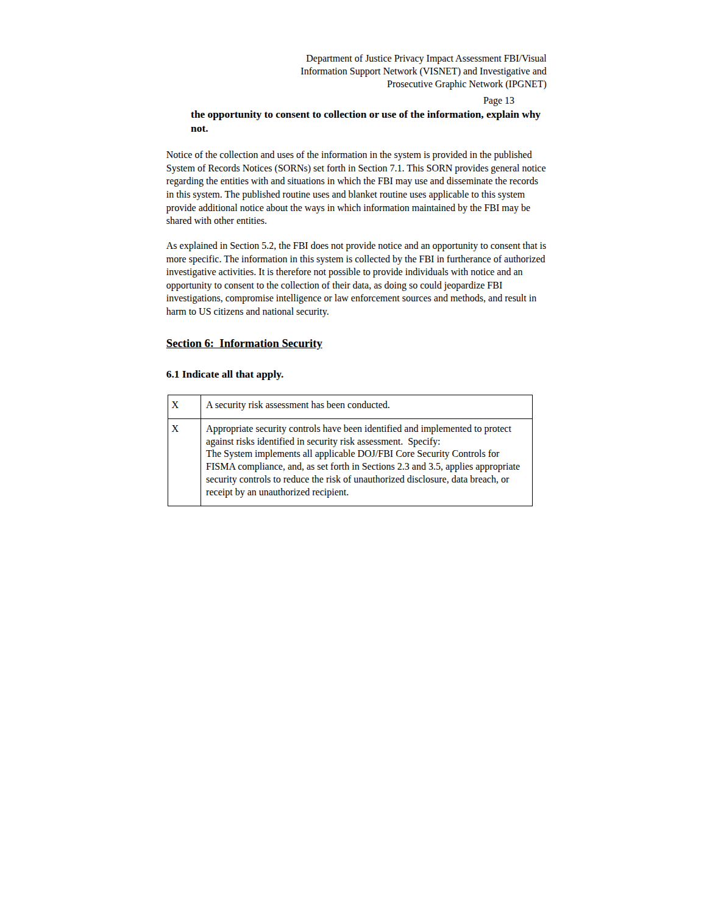Department of Justice Privacy Impact Assessment FBI/Visual Information Support Network (VISNET) and Investigative and Prosecutive Graphic Network (IPGNET)
Page 13
the opportunity to consent to collection or use of the information, explain why not.
Notice of the collection and uses of the information in the system is provided in the published System of Records Notices (SORNs) set forth in Section 7.1. This SORN provides general notice regarding the entities with and situations in which the FBI may use and disseminate the records in this system. The published routine uses and blanket routine uses applicable to this system provide additional notice about the ways in which information maintained by the FBI may be shared with other entities.
As explained in Section 5.2, the FBI does not provide notice and an opportunity to consent that is more specific. The information in this system is collected by the FBI in furtherance of authorized investigative activities. It is therefore not possible to provide individuals with notice and an opportunity to consent to the collection of their data, as doing so could jeopardize FBI investigations, compromise intelligence or law enforcement sources and methods, and result in harm to US citizens and national security.
Section 6: Information Security
6.1 Indicate all that apply.
| X | A security risk assessment has been conducted. |
| X | Appropriate security controls have been identified and implemented to protect against risks identified in security risk assessment. Specify: The System implements all applicable DOJ/FBI Core Security Controls for FISMA compliance, and, as set forth in Sections 2.3 and 3.5, applies appropriate security controls to reduce the risk of unauthorized disclosure, data breach, or receipt by an unauthorized recipient. |